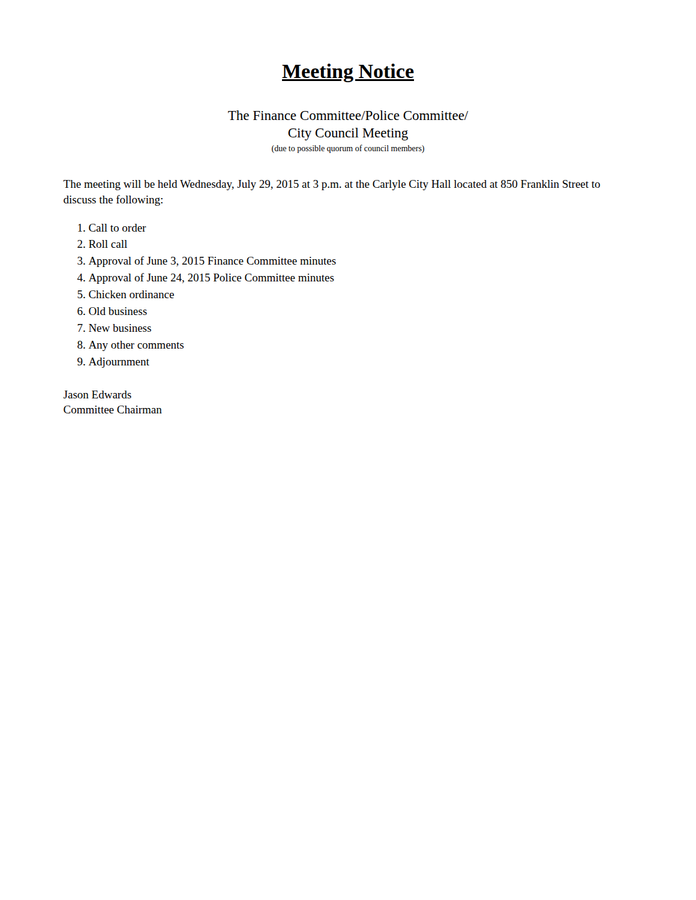Meeting Notice
The Finance Committee/Police Committee/
City Council Meeting
(due to possible quorum of council members)
The meeting will be held Wednesday, July 29, 2015 at 3 p.m. at the Carlyle City Hall located at 850 Franklin Street to discuss the following:
Call to order
Roll call
Approval of June 3, 2015 Finance Committee minutes
Approval of June 24, 2015 Police Committee minutes
Chicken ordinance
Old business
New business
Any other comments
Adjournment
Jason Edwards
Committee Chairman